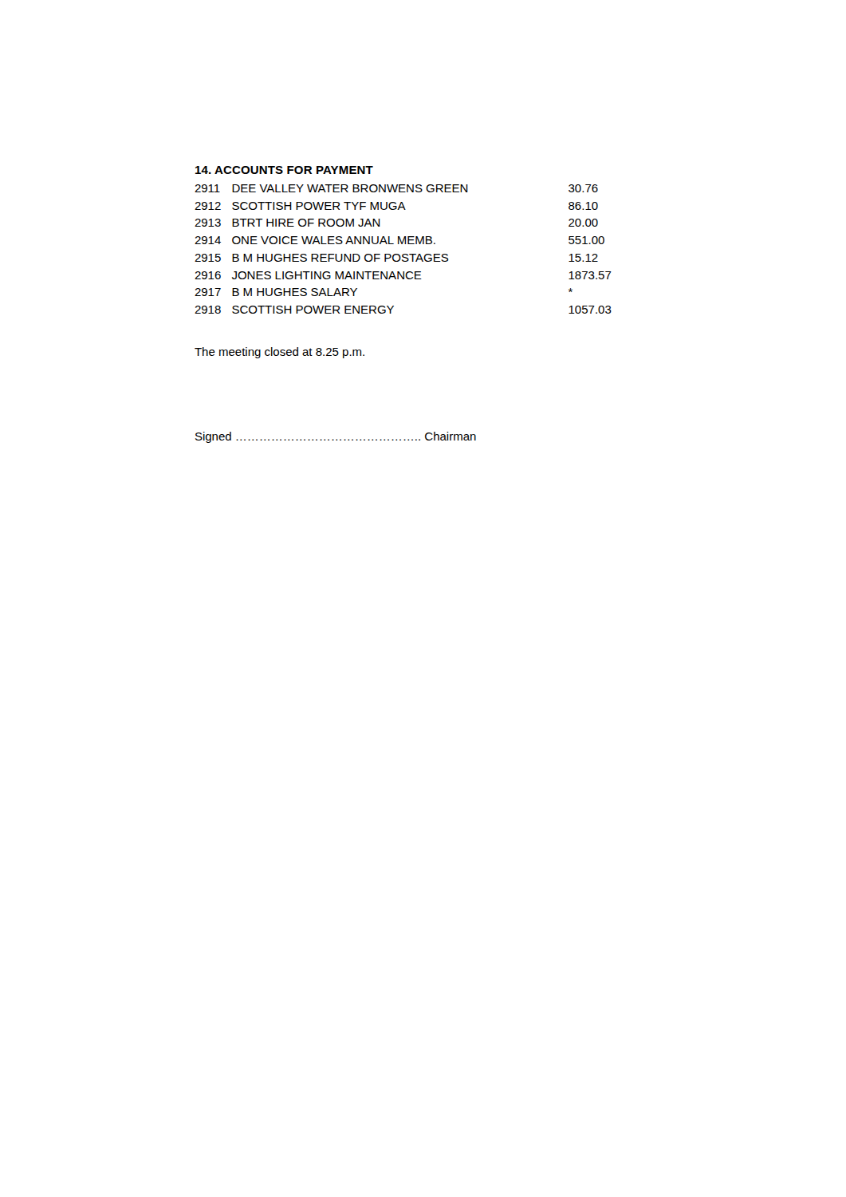14. ACCOUNTS FOR PAYMENT
| 2911 | DEE VALLEY WATER BRONWENS GREEN | 30.76 |
| 2912 | SCOTTISH POWER TYF MUGA | 86.10 |
| 2913 | BTRT HIRE OF ROOM JAN | 20.00 |
| 2914 | ONE VOICE WALES ANNUAL MEMB. | 551.00 |
| 2915 | B M HUGHES REFUND OF POSTAGES | 15.12 |
| 2916 | JONES LIGHTING MAINTENANCE | 1873.57 |
| 2917 | B M HUGHES SALARY | * |
| 2918 | SCOTTISH POWER ENERGY | 1057.03 |
The meeting closed at 8.25 p.m.
Signed ……………………………………….. Chairman